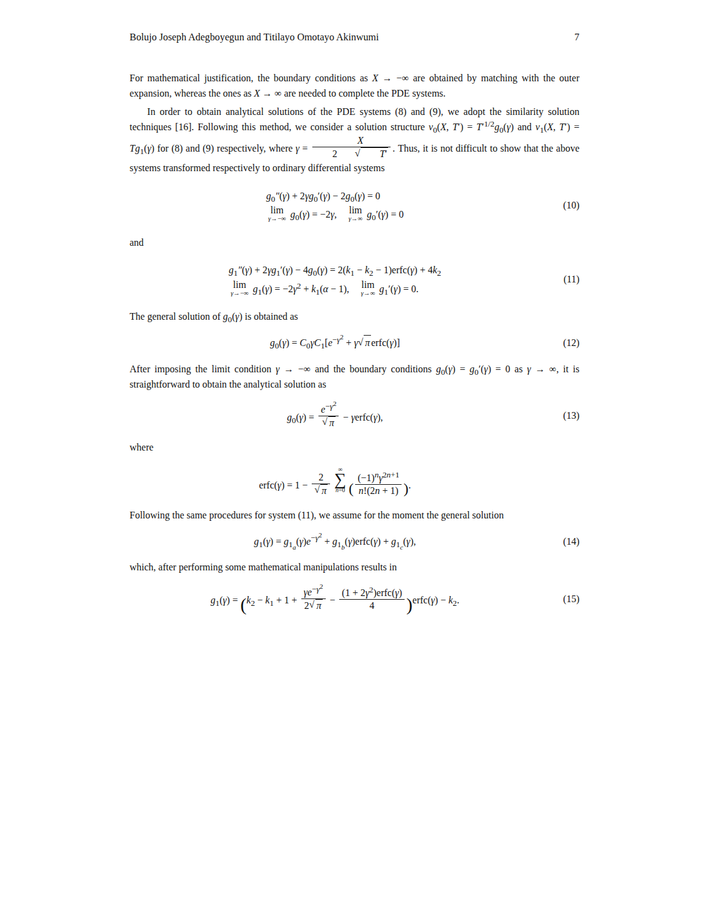Bolujo Joseph Adegboyegun and Titilayo Omotayo Akinwumi 7
For mathematical justification, the boundary conditions as X → −∞ are obtained by matching with the outer expansion, whereas the ones as X → ∞ are needed to complete the PDE systems.
In order to obtain analytical solutions of the PDE systems (8) and (9), we adopt the similarity solution techniques [16]. Following this method, we consider a solution structure v0(X, T′) = T′1/2g0(γ) and v1(X, T′) = Tg1(γ) for (8) and (9) respectively, where γ = X 2T′. Thus, it is not difficult to show that the above systems transformed respectively to ordinary differential systems
g0″(γ) + 2γg0′(γ) − 2g0(γ) = 0
lim γ→−∞ g0(γ) = −2γ, lim γ→∞ g0′(γ) = 0
(10)
and
g1″(γ) + 2γg1′(γ) − 4g0(γ) = 2(k1 − k2 − 1)erfc(γ) + 4k2
lim γ→−∞ g1(γ) = −2γ2 + k1(α − 1), lim γ→∞ g1′(γ) = 0.
(11)
The general solution of g0(γ) is obtained as
g0(γ) = C0γC1[e−γ2 + γπerfc(γ)]
(12)
After imposing the limit condition γ → −∞ and the boundary conditions g0(γ) = g0′(γ) = 0 as γ → ∞, it is straightforward to obtain the analytical solution as
g0(γ) = e−γ2 π − γerfc(γ),
(13)
where
erfc(γ) = 1 − 2 π∞∑n=0((−1)nγ2n+1 n!(2n + 1)).
Following the same procedures for system (11), we assume for the moment the general solution
g1(γ) = g1a(γ)e−γ2 + g1b(γ)erfc(γ) + g1c(γ),
(14)
which, after performing some mathematical manipulations results in
g1(γ) = (k2 − k1 + 1 + γe−γ22π − (1 + 2γ2)erfc(γ) 4) erfc(γ) − k2.
(15)